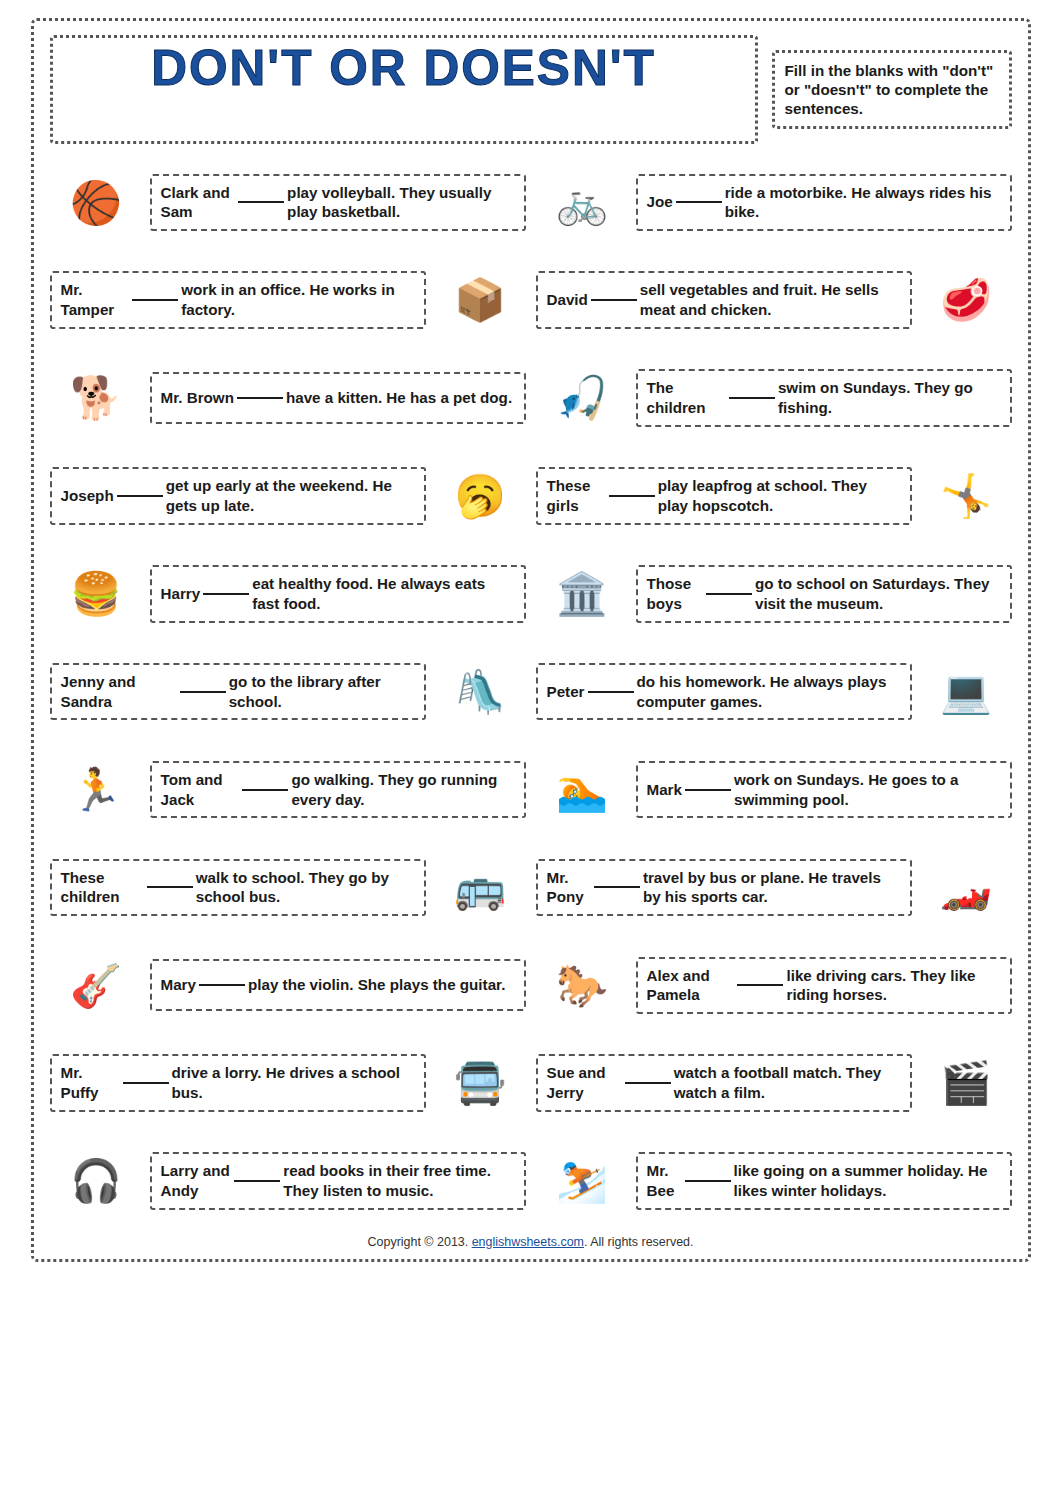Don't or Doesn't
Fill in the blanks with "don't" or "doesn't" to complete the sentences.
🏀
Clark and Sam play volleyball. They usually play basketball.
🚲
Joe ride a motorbike. He always rides his bike.
📦
Mr. Tamper work in an office. He works in factory.
🥩
David sell vegetables and fruit. He sells meat and chicken.
🐕
Mr. Brown have a kitten. He has a pet dog.
🎣
The children swim on Sundays. They go fishing.
🥱
Joseph get up early at the weekend. He gets up late.
🤸
These girls play leapfrog at school. They play hopscotch.
🍔
Harry eat healthy food. He always eats fast food.
🏛️
Those boys go to school on Saturdays. They visit the museum.
🛝
Jenny and Sandra go to the library after school.
💻
Peter do his homework. He always plays computer games.
🏃
Tom and Jack go walking. They go running every day.
🏊
Mark work on Sundays. He goes to a swimming pool.
🚌
These children walk to school. They go by school bus.
🏎️
Mr. Pony travel by bus or plane. He travels by his sports car.
🎸
Mary play the violin. She plays the guitar.
🐎
Alex and Pamela like driving cars. They like riding horses.
🚍
Mr. Puffy drive a lorry. He drives a school bus.
🎬
Sue and Jerry watch a football match. They watch a film.
🎧
Larry and Andy read books in their free time. They listen to music.
⛷️
Mr. Bee like going on a summer holiday. He likes winter holidays.
Copyright © 2013. englishwsheets.com. All rights reserved.